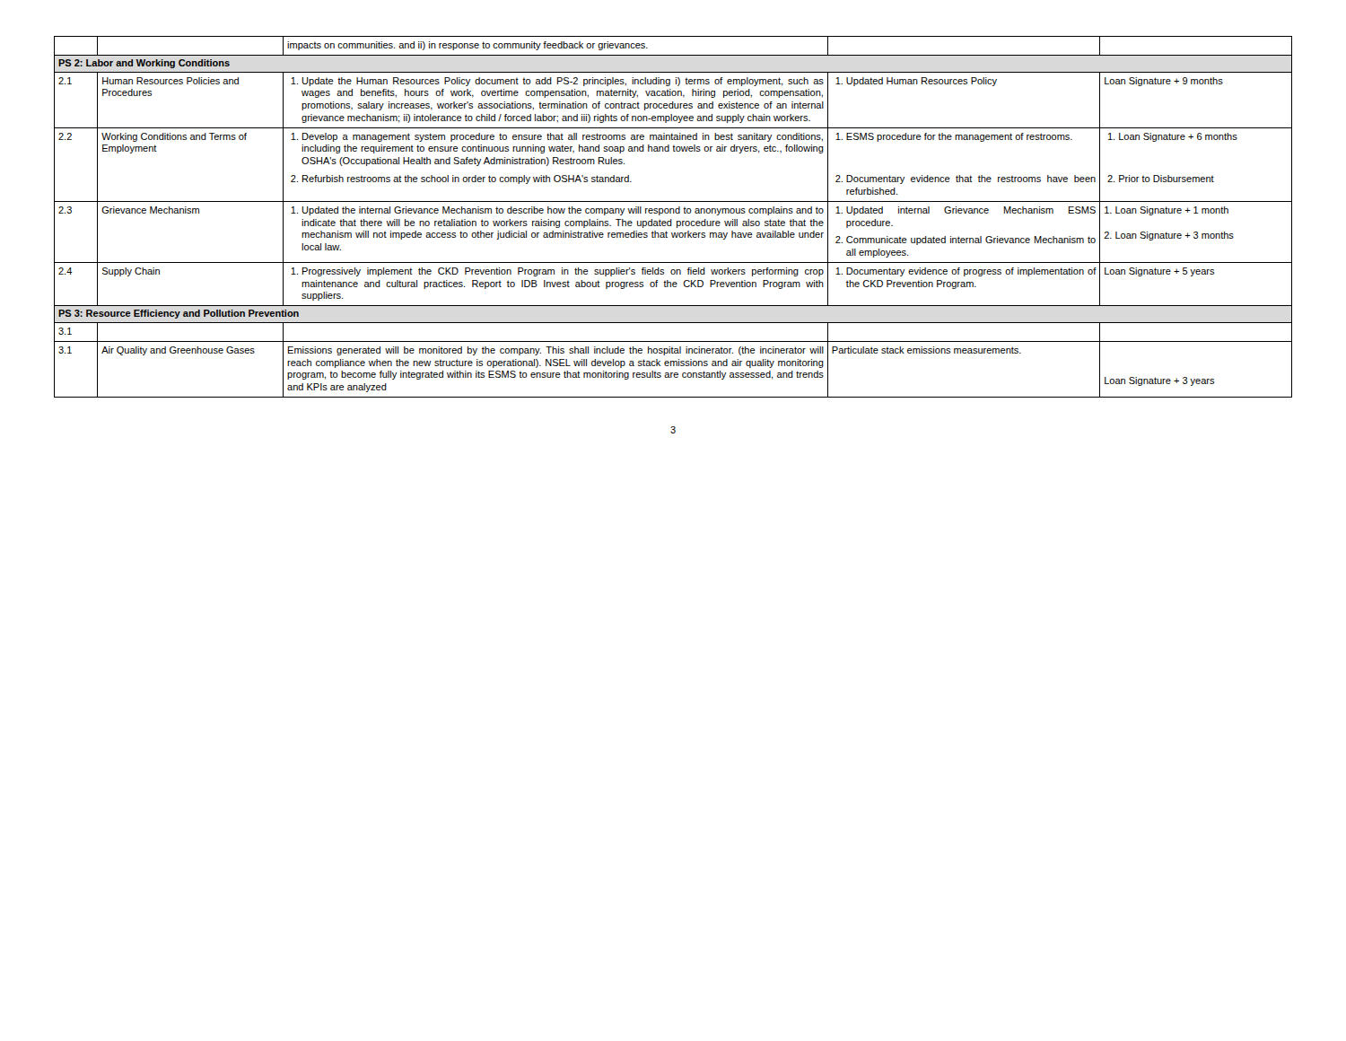| | | impacts on communities. and ii) in response to community feedback or grievances. | | |
| PS 2: Labor and Working Conditions |
| 2.1 | Human Resources Policies and Procedures | Update the Human Resources Policy document to add PS-2 principles, including i) terms of employment, such as wages and benefits, hours of work, overtime compensation, maternity, vacation, hiring period, compensation, promotions, salary increases, worker's associations, termination of contract procedures and existence of an internal grievance mechanism; ii) intolerance to child / forced labor; and iii) rights of non-employee and supply chain workers. | Updated Human Resources Policy | Loan Signature + 9 months |
| 2.2 | Working Conditions and Terms of Employment | Develop a management system procedure to ensure that all restrooms are maintained in best sanitary conditions, including the requirement to ensure continuous running water, hand soap and hand towels or air dryers, etc., following OSHA's (Occupational Health and Safety Administration) Restroom Rules. Refurbish restrooms at the school in order to comply with OSHA's standard. | ESMS procedure for the management of restrooms. Documentary evidence that the restrooms have been refurbished. | Loan Signature + 6 months Prior to Disbursement |
| 2.3 | Grievance Mechanism | Updated the internal Grievance Mechanism to describe how the company will respond to anonymous complains and to indicate that there will be no retaliation to workers raising complains. The updated procedure will also state that the mechanism will not impede access to other judicial or administrative remedies that workers may have available under local law. | Updated internal Grievance Mechanism ESMS procedure. Communicate updated internal Grievance Mechanism to all employees. | 1. Loan Signature + 1 month 2. Loan Signature + 3 months |
| 2.4 | Supply Chain | Progressively implement the CKD Prevention Program in the supplier's fields on field workers performing crop maintenance and cultural practices. Report to IDB Invest about progress of the CKD Prevention Program with suppliers. | Documentary evidence of progress of implementation of the CKD Prevention Program. | Loan Signature + 5 years |
| PS 3: Resource Efficiency and Pollution Prevention |
| 3.1 | | | | |
| 3.1 | Air Quality and Greenhouse Gases | Emissions generated will be monitored by the company. This shall include the hospital incinerator. (the incinerator will reach compliance when the new structure is operational). NSEL will develop a stack emissions and air quality monitoring program, to become fully integrated within its ESMS to ensure that monitoring results are constantly assessed, and trends and KPIs are analyzed | Particulate stack emissions measurements. | Loan Signature + 3 years |
3